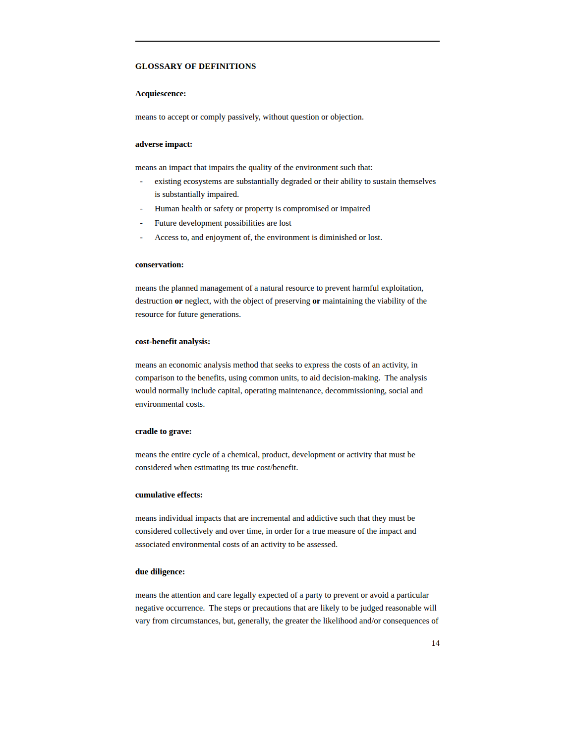GLOSSARY OF DEFINITIONS
Acquiescence:
means to accept or comply passively, without question or objection.
adverse impact:
means an impact that impairs the quality of the environment such that:
existing ecosystems are substantially degraded or their ability to sustain themselves is substantially impaired.
Human health or safety or property is compromised or impaired
Future development possibilities are lost
Access to, and enjoyment of, the environment is diminished or lost.
conservation:
means the planned management of a natural resource to prevent harmful exploitation, destruction or neglect, with the object of preserving or maintaining the viability of the resource for future generations.
cost-benefit analysis:
means an economic analysis method that seeks to express the costs of an activity, in comparison to the benefits, using common units, to aid decision-making. The analysis would normally include capital, operating maintenance, decommissioning, social and environmental costs.
cradle to grave:
means the entire cycle of a chemical, product, development or activity that must be considered when estimating its true cost/benefit.
cumulative effects:
means individual impacts that are incremental and addictive such that they must be considered collectively and over time, in order for a true measure of the impact and associated environmental costs of an activity to be assessed.
due diligence:
means the attention and care legally expected of a party to prevent or avoid a particular negative occurrence. The steps or precautions that are likely to be judged reasonable will vary from circumstances, but, generally, the greater the likelihood and/or consequences of
14